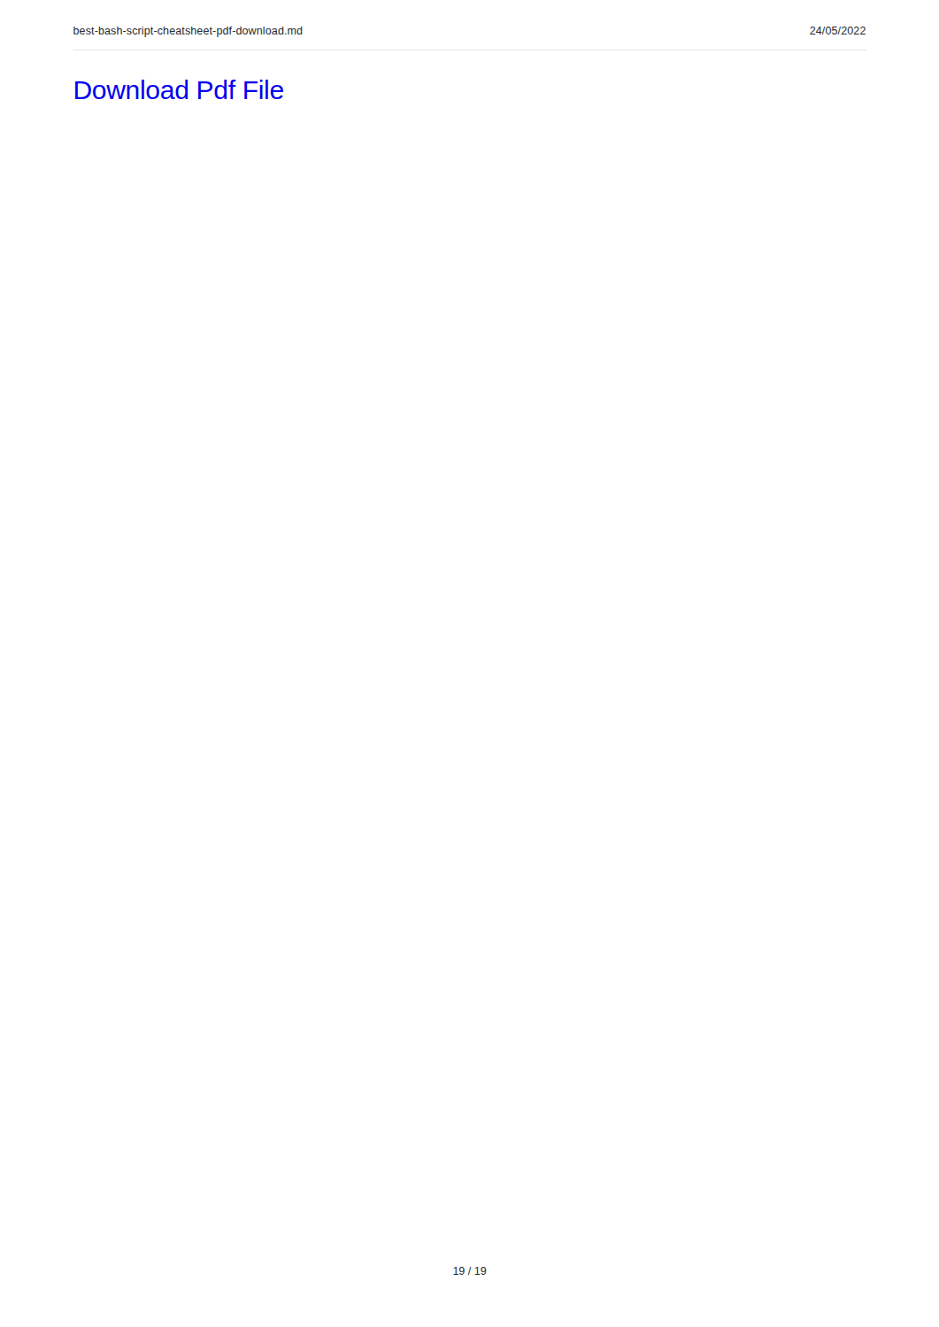best-bash-script-cheatsheet-pdf-download.md 24/05/2022
Download Pdf File
19 / 19